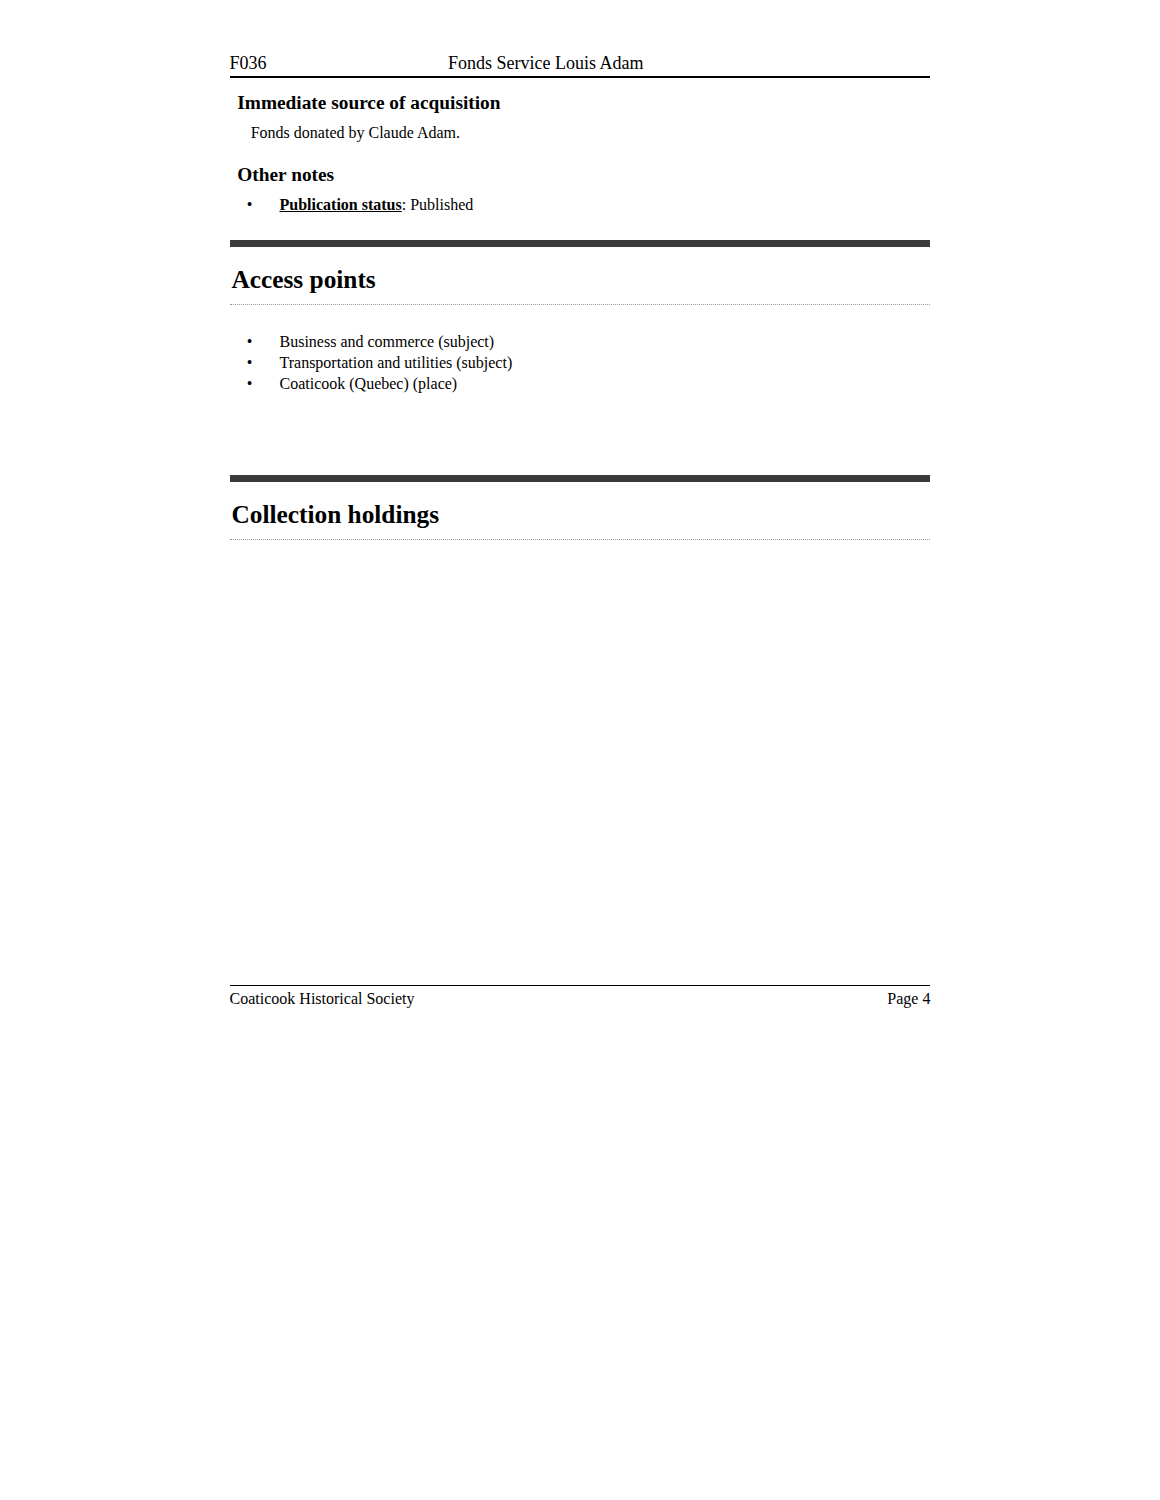F036
Fonds Service Louis Adam
Immediate source of acquisition
Fonds donated by Claude Adam.
Other notes
Publication status: Published
Access points
Business and commerce (subject)
Transportation and utilities (subject)
Coaticook (Quebec) (place)
Collection holdings
Coaticook Historical Society
Page 4